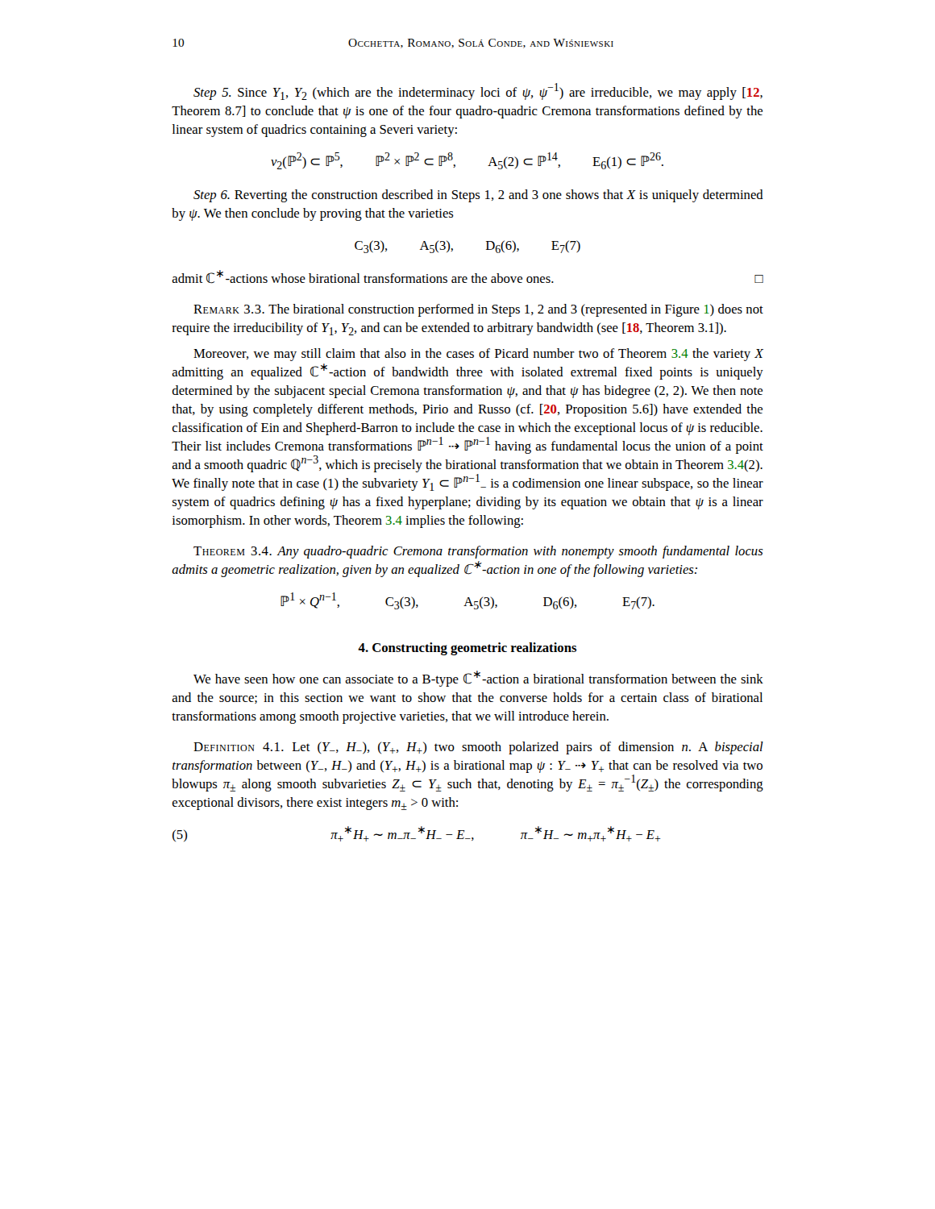10 Occhetta, Romano, Solá Conde, and Wiśniewski
Step 5. Since Y1, Y2 (which are the indeterminacy loci of ψ, ψ−1) are irreducible, we may apply [12, Theorem 8.7] to conclude that ψ is one of the four quadro-quadric Cremona transformations defined by the linear system of quadrics containing a Severi variety:
v2(ℙ2) ⊂ ℙ5, ℙ2 × ℙ2 ⊂ ℙ8, A5(2) ⊂ ℙ14, E6(1) ⊂ ℙ26.
Step 6. Reverting the construction described in Steps 1, 2 and 3 one shows that X is uniquely determined by ψ. We then conclude by proving that the varieties
C3(3), A5(3), D6(6), E7(7)
admit ℂ∗-actions whose birational transformations are the above ones. □
Remark 3.3. The birational construction performed in Steps 1, 2 and 3 (represented in Figure 1) does not require the irreducibility of Y1, Y2, and can be extended to arbitrary bandwidth (see [18, Theorem 3.1]).
Moreover, we may still claim that also in the cases of Picard number two of Theorem 3.4 the variety X admitting an equalized ℂ∗-action of bandwidth three with isolated extremal fixed points is uniquely determined by the subjacent special Cremona transformation ψ, and that ψ has bidegree (2, 2). We then note that, by using completely different methods, Pirio and Russo (cf. [20, Proposition 5.6]) have extended the classification of Ein and Shepherd-Barron to include the case in which the exceptional locus of ψ is reducible. Their list includes Cremona transformations ℙn−1 ⇢ ℙn−1 having as fundamental locus the union of a point and a smooth quadric ℚn−3, which is precisely the birational transformation that we obtain in Theorem 3.4(2). We finally note that in case (1) the subvariety Y1 ⊂ ℙn−1− is a codimension one linear subspace, so the linear system of quadrics defining ψ has a fixed hyperplane; dividing by its equation we obtain that ψ is a linear isomorphism. In other words, Theorem 3.4 implies the following:
Theorem 3.4. Any quadro-quadric Cremona transformation with nonempty smooth fundamental locus admits a geometric realization, given by an equalized ℂ∗-action in one of the following varieties:
ℙ1 × Qn−1, C3(3), A5(3), D6(6), E7(7).
4. Constructing geometric realizations
We have seen how one can associate to a B-type ℂ∗-action a birational transformation between the sink and the source; in this section we want to show that the converse holds for a certain class of birational transformations among smooth projective varieties, that we will introduce herein.
Definition 4.1. Let (Y−, H−), (Y+, H+) two smooth polarized pairs of dimension n. A bispecial transformation between (Y−, H−) and (Y+, H+) is a birational map ψ : Y− ⇢ Y+ that can be resolved via two blowups π± along smooth subvarieties Z± ⊂ Y± such that, denoting by E± = π±−1(Z±) the corresponding exceptional divisors, there exist integers m± > 0 with:
(5) π+∗H+ ∼ m−π−∗H− − E−, π−∗H− ∼ m+π+∗H+ − E+